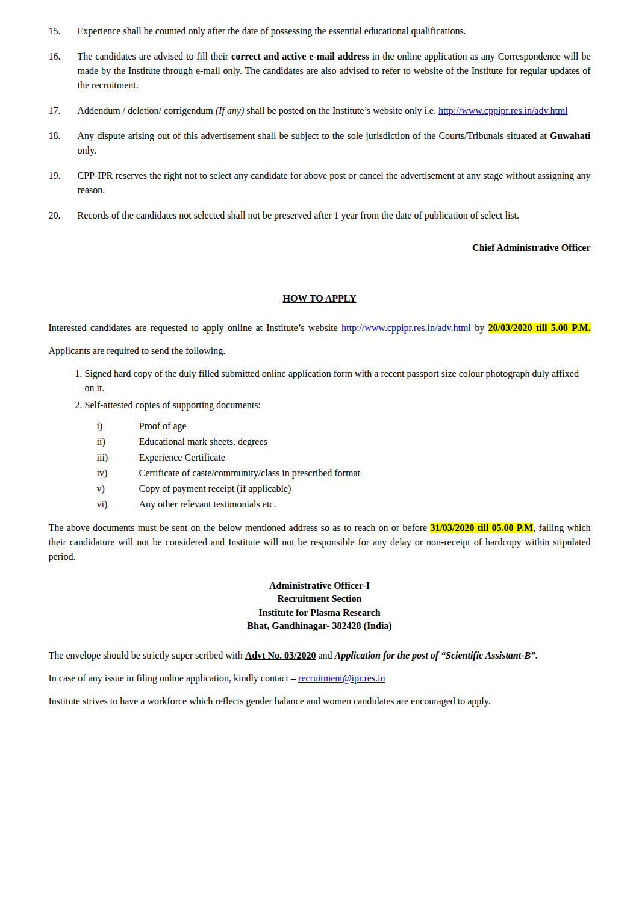15. Experience shall be counted only after the date of possessing the essential educational qualifications.
16. The candidates are advised to fill their correct and active e-mail address in the online application as any Correspondence will be made by the Institute through e-mail only. The candidates are also advised to refer to website of the Institute for regular updates of the recruitment.
17. Addendum / deletion/ corrigendum (If any) shall be posted on the Institute’s website only i.e. http://www.cppipr.res.in/adv.html
18. Any dispute arising out of this advertisement shall be subject to the sole jurisdiction of the Courts/Tribunals situated at Guwahati only.
19. CPP-IPR reserves the right not to select any candidate for above post or cancel the advertisement at any stage without assigning any reason.
20. Records of the candidates not selected shall not be preserved after 1 year from the date of publication of select list.
Chief Administrative Officer
HOW TO APPLY
Interested candidates are requested to apply online at Institute’s website http://www.cppipr.res.in/adv.html by 20/03/2020 till 5.00 P.M.
Applicants are required to send the following.
Signed hard copy of the duly filled submitted online application form with a recent passport size colour photograph duly affixed on it.
Self-attested copies of supporting documents:
| i) | Proof of age |
| ii) | Educational mark sheets, degrees |
| iii) | Experience Certificate |
| iv) | Certificate of caste/community/class in prescribed format |
| v) | Copy of payment receipt (if applicable) |
| vi) | Any other relevant testimonials etc. |
The above documents must be sent on the below mentioned address so as to reach on or before 31/03/2020 till 05.00 P.M, failing which their candidature will not be considered and Institute will not be responsible for any delay or non-receipt of hardcopy within stipulated period.
Administrative Officer-I
Recruitment Section
Institute for Plasma Research
Bhat, Gandhinagar- 382428 (India)
The envelope should be strictly super scribed with Advt No. 03/2020 and Application for the post of “Scientific Assistant-B”.
In case of any issue in filing online application, kindly contact – recruitment@ipr.res.in
Institute strives to have a workforce which reflects gender balance and women candidates are encouraged to apply.